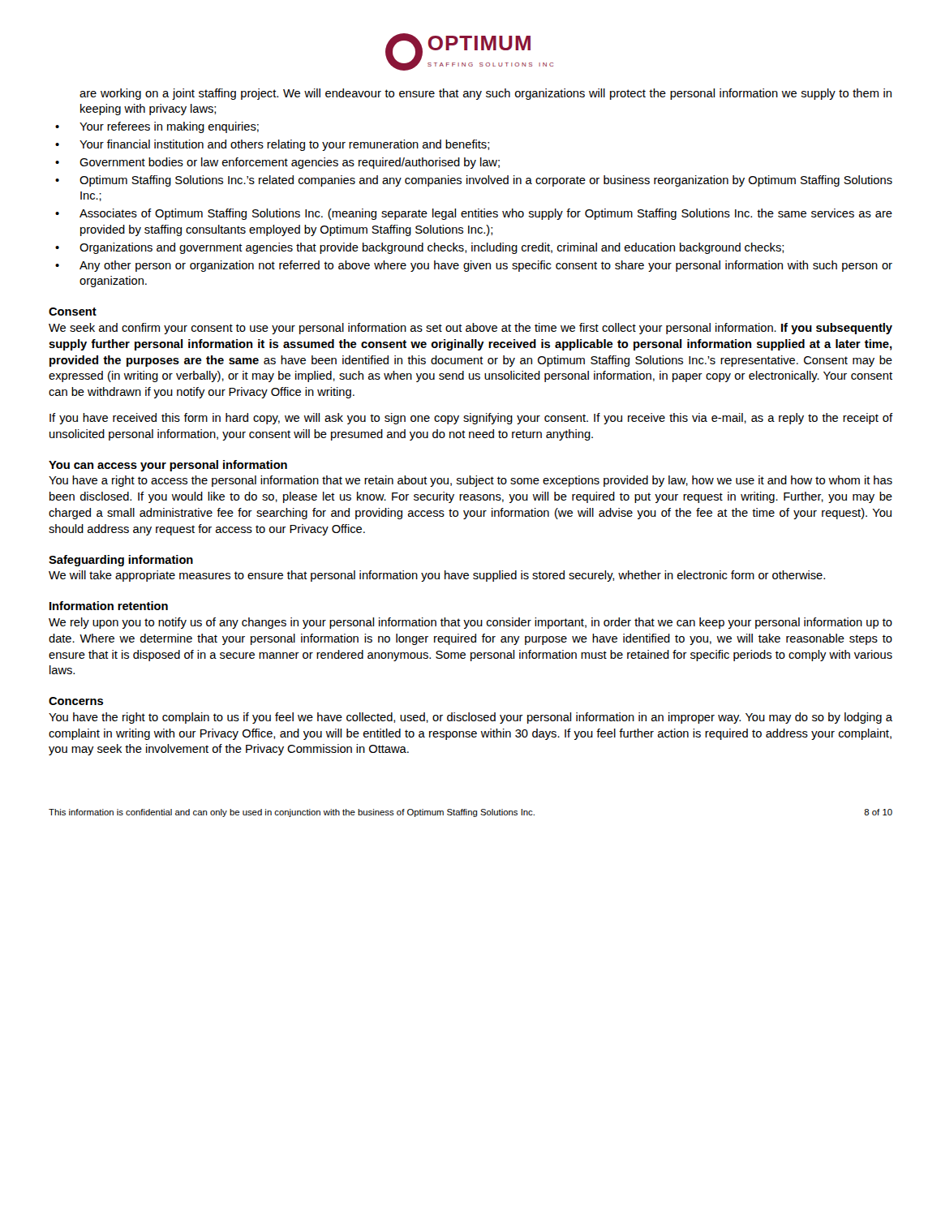OPTIMUM
STAFFING SOLUTIONS INC
are working on a joint staffing project. We will endeavour to ensure that any such organizations will protect the personal information we supply to them in keeping with privacy laws;
Your referees in making enquiries;
Your financial institution and others relating to your remuneration and benefits;
Government bodies or law enforcement agencies as required/authorised by law;
Optimum Staffing Solutions Inc.’s related companies and any companies involved in a corporate or business reorganization by Optimum Staffing Solutions Inc.;
Associates of Optimum Staffing Solutions Inc. (meaning separate legal entities who supply for Optimum Staffing Solutions Inc. the same services as are provided by staffing consultants employed by Optimum Staffing Solutions Inc.);
Organizations and government agencies that provide background checks, including credit, criminal and education background checks;
Any other person or organization not referred to above where you have given us specific consent to share your personal information with such person or organization.
Consent
We seek and confirm your consent to use your personal information as set out above at the time we first collect your personal information. If you subsequently supply further personal information it is assumed the consent we originally received is applicable to personal information supplied at a later time, provided the purposes are the same as have been identified in this document or by an Optimum Staffing Solutions Inc.’s representative. Consent may be expressed (in writing or verbally), or it may be implied, such as when you send us unsolicited personal information, in paper copy or electronically. Your consent can be withdrawn if you notify our Privacy Office in writing.
If you have received this form in hard copy, we will ask you to sign one copy signifying your consent. If you receive this via e-mail, as a reply to the receipt of unsolicited personal information, your consent will be presumed and you do not need to return anything.
You can access your personal information
You have a right to access the personal information that we retain about you, subject to some exceptions provided by law, how we use it and how to whom it has been disclosed. If you would like to do so, please let us know. For security reasons, you will be required to put your request in writing. Further, you may be charged a small administrative fee for searching for and providing access to your information (we will advise you of the fee at the time of your request). You should address any request for access to our Privacy Office.
Safeguarding information
We will take appropriate measures to ensure that personal information you have supplied is stored securely, whether in electronic form or otherwise.
Information retention
We rely upon you to notify us of any changes in your personal information that you consider important, in order that we can keep your personal information up to date. Where we determine that your personal information is no longer required for any purpose we have identified to you, we will take reasonable steps to ensure that it is disposed of in a secure manner or rendered anonymous. Some personal information must be retained for specific periods to comply with various laws.
Concerns
You have the right to complain to us if you feel we have collected, used, or disclosed your personal information in an improper way. You may do so by lodging a complaint in writing with our Privacy Office, and you will be entitled to a response within 30 days. If you feel further action is required to address your complaint, you may seek the involvement of the Privacy Commission in Ottawa.
This information is confidential and can only be used in conjunction with the business of Optimum Staffing Solutions Inc.
8 of 10